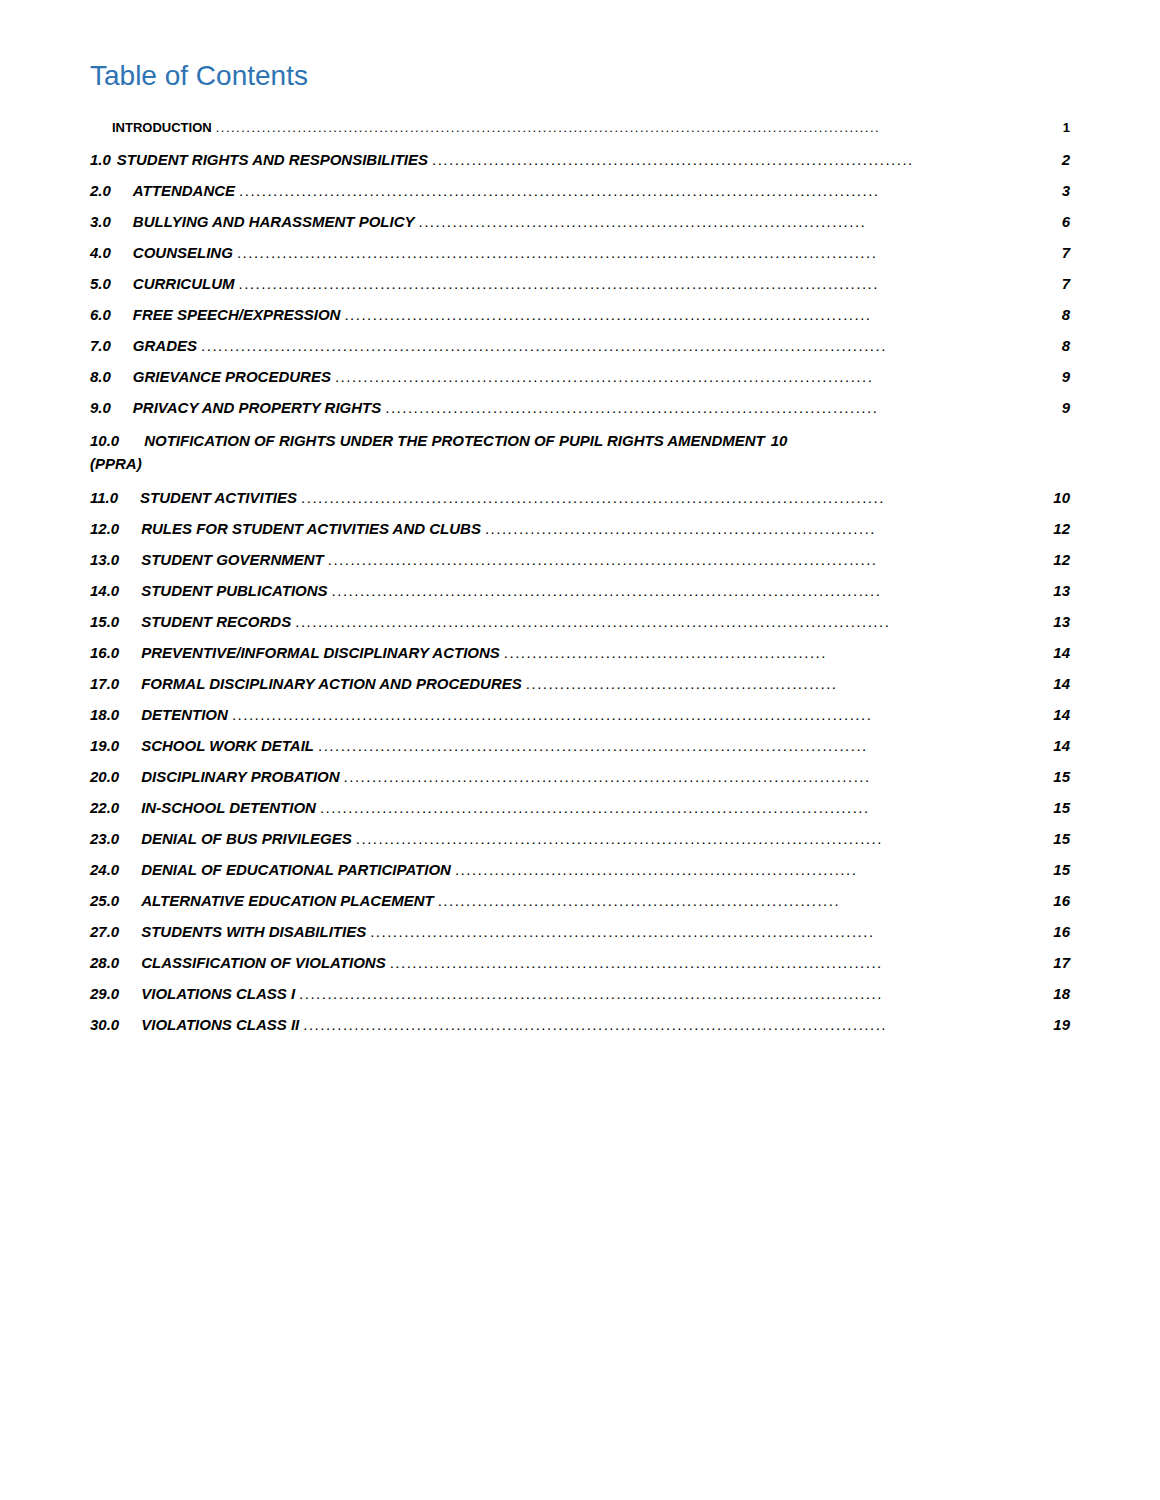Table of Contents
INTRODUCTION .................................................................................................................................. 1
1.0 STUDENT RIGHTS AND RESPONSIBILITIES ..................................................................................... 2
2.0 ATTENDANCE ................................................................................................................. 3
3.0 BULLYING AND HARASSMENT POLICY ............................................................................... 6
4.0 COUNSELING ................................................................................................................. 7
5.0 CURRICULUM ................................................................................................................. 7
6.0 FREE SPEECH/EXPRESSION ............................................................................................. 8
7.0 GRADES ......................................................................................................................... 8
8.0 GRIEVANCE PROCEDURES ............................................................................................... 9
9.0 PRIVACY AND PROPERTY RIGHTS ....................................................................................... 9
10.0 NOTIFICATION OF RIGHTS UNDER THE PROTECTION OF PUPIL RIGHTS AMENDMENT
(PPRA) 10
11.0 STUDENT ACTIVITIES ....................................................................................................... 10
12.0 RULES FOR STUDENT ACTIVITIES AND CLUBS ..................................................................... 12
13.0 STUDENT GOVERNMENT ................................................................................................. 12
14.0 STUDENT PUBLICATIONS ................................................................................................. 13
15.0 STUDENT RECORDS ......................................................................................................... 13
16.0 PREVENTIVE/INFORMAL DISCIPLINARY ACTIONS ......................................................... 14
17.0 FORMAL DISCIPLINARY ACTION AND PROCEDURES ....................................................... 14
18.0 DETENTION ................................................................................................................. 14
19.0 SCHOOL WORK DETAIL ................................................................................................. 14
20.0 DISCIPLINARY PROBATION ............................................................................................. 15
22.0 IN-SCHOOL DETENTION ................................................................................................. 15
23.0 DENIAL OF BUS PRIVILEGES ............................................................................................. 15
24.0 DENIAL OF EDUCATIONAL PARTICIPATION ....................................................................... 15
25.0 ALTERNATIVE EDUCATION PLACEMENT ....................................................................... 16
27.0 STUDENTS WITH DISABILITIES ......................................................................................... 16
28.0 CLASSIFICATION OF VIOLATIONS ....................................................................................... 17
29.0 VIOLATIONS CLASS I ....................................................................................................... 18
30.0 VIOLATIONS CLASS II ....................................................................................................... 19